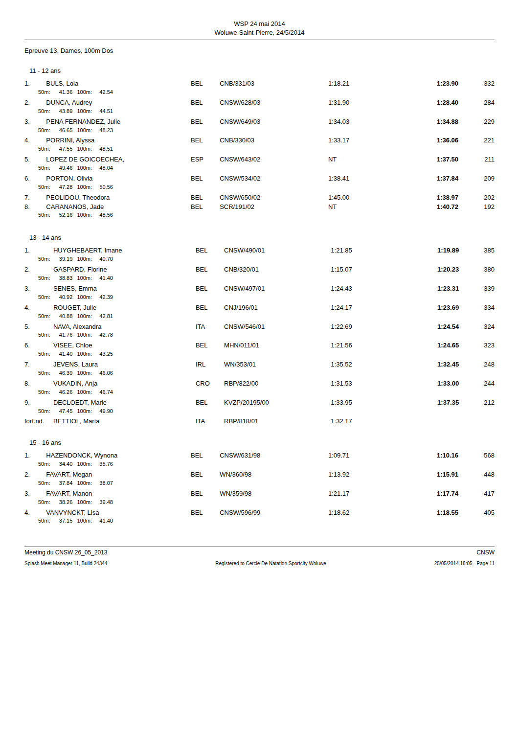WSP 24 mai 2014
Woluwe-Saint-Pierre, 24/5/2014
Epreuve 13, Dames, 100m Dos
11 - 12 ans
| 1. | BULS, Lola | BEL | CNB/331/03 | 1:18.21 | 1:23.90 | 332 |
| 50m: 41.36 100m: 42.54 |
| 2. | DUNCA, Audrey | BEL | CNSW/628/03 | 1:31.90 | 1:28.40 | 284 |
| 50m: 43.89 100m: 44.51 |
| 3. | PENA FERNANDEZ, Julie | BEL | CNSW/649/03 | 1:34.03 | 1:34.88 | 229 |
| 50m: 46.65 100m: 48.23 |
| 4. | PORRINI, Alyssa | BEL | CNB/330/03 | 1:33.17 | 1:36.06 | 221 |
| 50m: 47.55 100m: 48.51 |
| 5. | LOPEZ DE GOICOECHEA, | ESP | CNSW/643/02 | NT | 1:37.50 | 211 |
| 50m: 49.46 100m: 48.04 |
| 6. | PORTON, Olivia | BEL | CNSW/534/02 | 1:38.41 | 1:37.84 | 209 |
| 50m: 47.28 100m: 50.56 |
| 7. | PEOLIDOU, Theodora | BEL | CNSW/650/02 | 1:45.00 | 1:38.97 | 202 |
| 8. | CARANANOS, Jade | BEL | SCR/191/02 | NT | 1:40.72 | 192 |
| 50m: 52.16 100m: 48.56 |
13 - 14 ans
| 1. | HUYGHEBAERT, Imane | BEL | CNSW/490/01 | 1:21.85 | 1:19.89 | 385 |
| 50m: 39.19 100m: 40.70 |
| 2. | GASPARD, Florine | BEL | CNB/320/01 | 1:15.07 | 1:20.23 | 380 |
| 50m: 38.83 100m: 41.40 |
| 3. | SENES, Emma | BEL | CNSW/497/01 | 1:24.43 | 1:23.31 | 339 |
| 50m: 40.92 100m: 42.39 |
| 4. | ROUGET, Julie | BEL | CNJ/196/01 | 1:24.17 | 1:23.69 | 334 |
| 50m: 40.88 100m: 42.81 |
| 5. | NAVA, Alexandra | ITA | CNSW/546/01 | 1:22.69 | 1:24.54 | 324 |
| 50m: 41.76 100m: 42.78 |
| 6. | VISEE, Chloe | BEL | MHN/011/01 | 1:21.56 | 1:24.65 | 323 |
| 50m: 41.40 100m: 43.25 |
| 7. | JEVENS, Laura | IRL | WN/353/01 | 1:35.52 | 1:32.45 | 248 |
| 50m: 46.39 100m: 46.06 |
| 8. | VUKADIN, Anja | CRO | RBP/822/00 | 1:31.53 | 1:33.00 | 244 |
| 50m: 46.26 100m: 46.74 |
| 9. | DECLOEDT, Marie | BEL | KVZP/20195/00 | 1:33.95 | 1:37.35 | 212 |
| 50m: 47.45 100m: 49.90 |
| forf.nd. | BETTIOL, Marta | ITA | RBP/818/01 | 1:32.17 | | |
15 - 16 ans
| 1. | HAZENDONCK, Wynona | BEL | CNSW/631/98 | 1:09.71 | 1:10.16 | 568 |
| 50m: 34.40 100m: 35.76 |
| 2. | FAVART, Megan | BEL | WN/360/98 | 1:13.92 | 1:15.91 | 448 |
| 50m: 37.84 100m: 38.07 |
| 3. | FAVART, Manon | BEL | WN/359/98 | 1:21.17 | 1:17.74 | 417 |
| 50m: 38.26 100m: 39.48 |
| 4. | VANVYNCKT, Lisa | BEL | CNSW/596/99 | 1:18.62 | 1:18.55 | 405 |
| 50m: 37.15 100m: 41.40 |
Meeting du CNSW 26_05_2013
CNSW
Splash Meet Manager 11, Build 24344
25/05/2014 18:05 - Page 11
Registered to Cercle De Natation Sportcity Woluwe